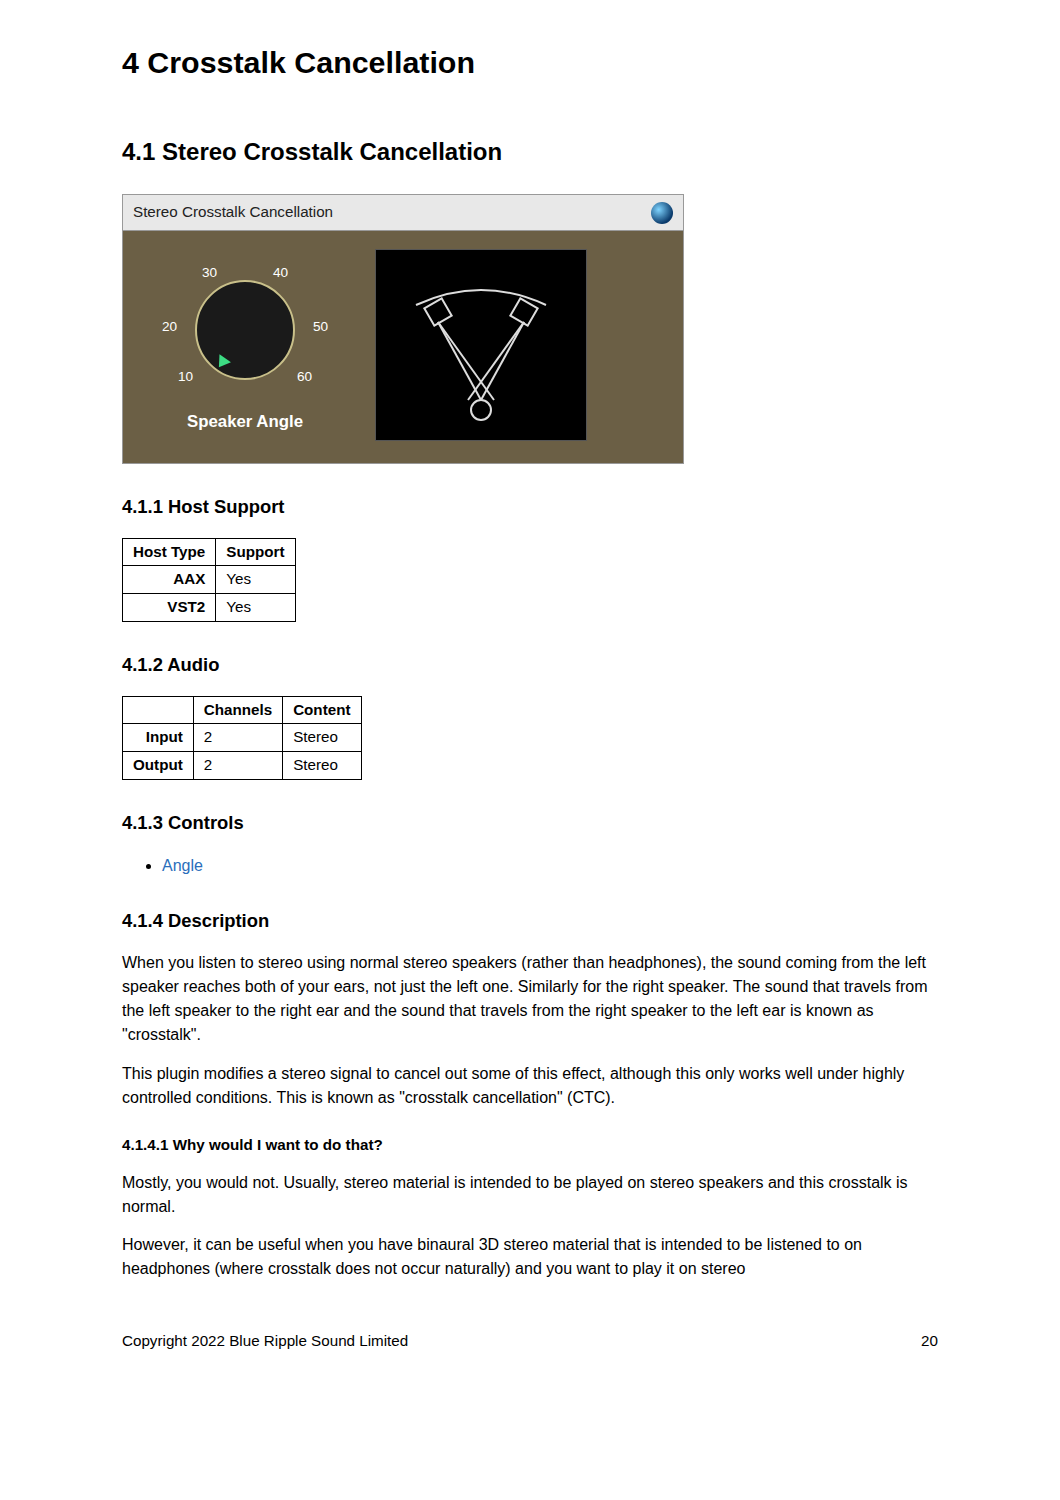4 Crosstalk Cancellation
4.1 Stereo Crosstalk Cancellation
Stereo Crosstalk Cancellation
10 20 30 40 50 60
Speaker Angle
4.1.1 Host Support
| Host Type | Support |
| --- | --- |
| AAX | Yes |
| VST2 | Yes |
4.1.2 Audio
| | Channels | Content |
| --- | --- | --- |
| Input | 2 | Stereo |
| Output | 2 | Stereo |
4.1.3 Controls
Angle
4.1.4 Description
When you listen to stereo using normal stereo speakers (rather than headphones), the sound coming from the left speaker reaches both of your ears, not just the left one. Similarly for the right speaker. The sound that travels from the left speaker to the right ear and the sound that travels from the right speaker to the left ear is known as "crosstalk".
This plugin modifies a stereo signal to cancel out some of this effect, although this only works well under highly controlled conditions. This is known as "crosstalk cancellation" (CTC).
4.1.4.1 Why would I want to do that?
Mostly, you would not. Usually, stereo material is intended to be played on stereo speakers and this crosstalk is normal.
However, it can be useful when you have binaural 3D stereo material that is intended to be listened to on headphones (where crosstalk does not occur naturally) and you want to play it on stereo
Copyright 2022 Blue Ripple Sound Limited 20